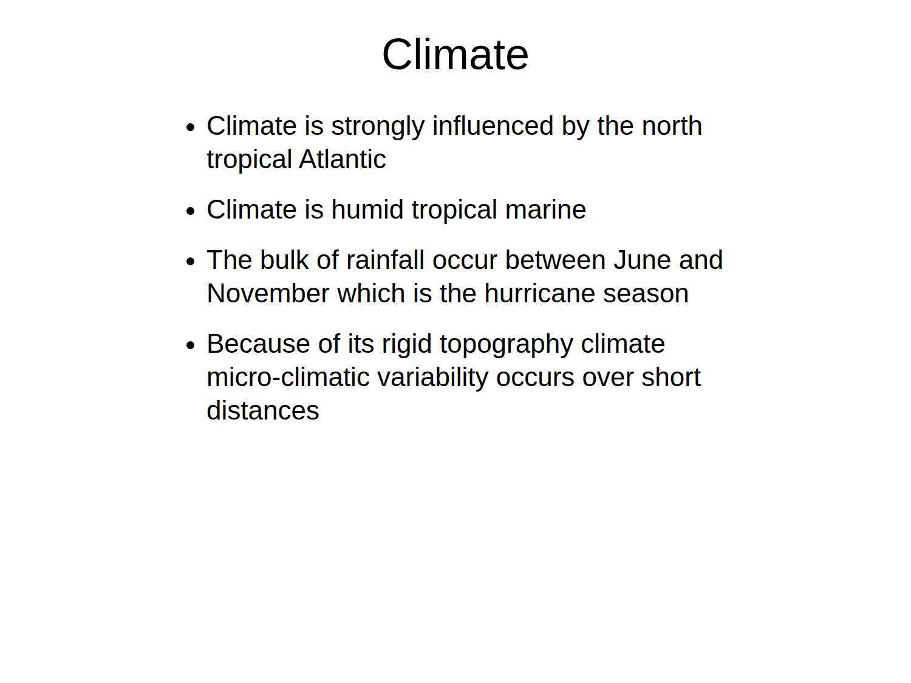Climate
Climate is strongly influenced by the north tropical Atlantic
Climate is humid tropical marine
The bulk of rainfall occur between June and November which is the hurricane season
Because of its rigid topography climate micro-climatic variability occurs over short distances